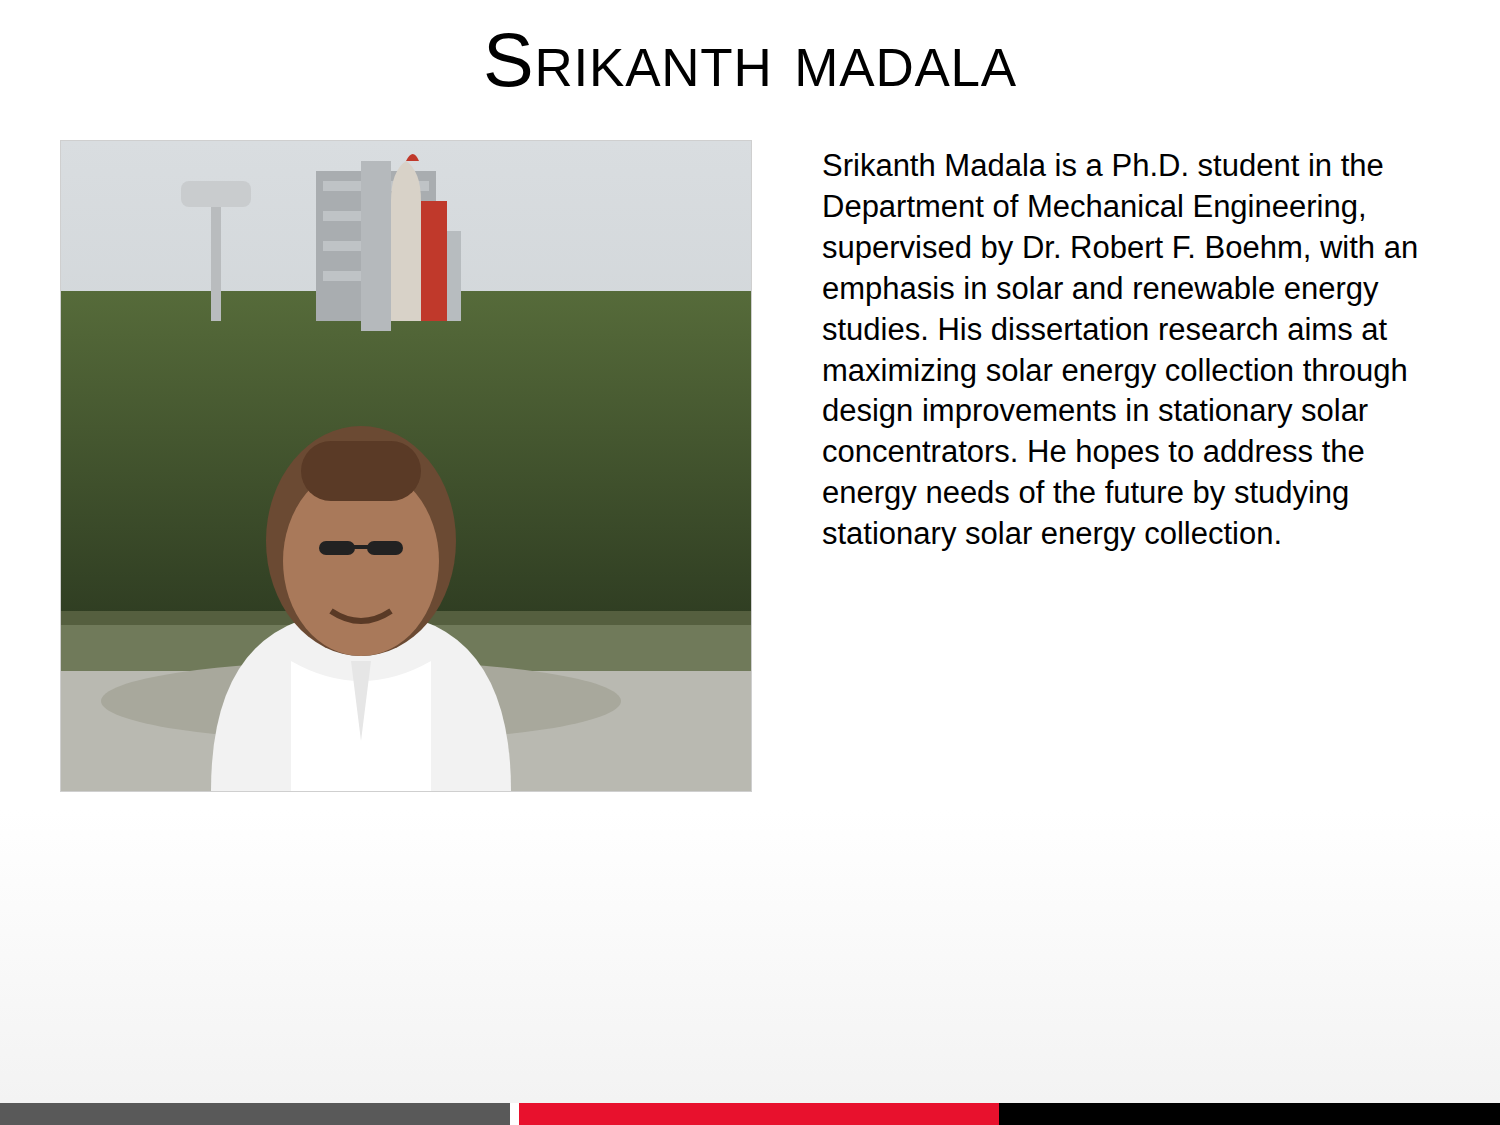Srikanth madala
Srikanth Madala is a Ph.D. student in the Department of Mechanical Engineering, supervised by Dr. Robert F. Boehm, with an emphasis in solar and renewable energy studies. His dissertation research aims at maximizing solar energy collection through design improvements in stationary solar concentrators. He hopes to address the energy needs of the future by studying stationary solar energy collection.